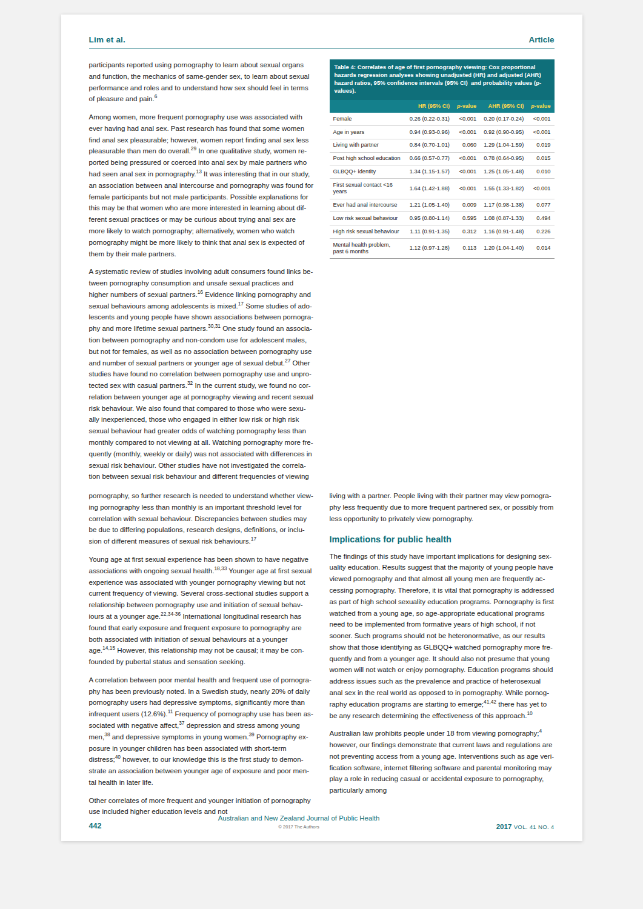Lim et al.
Article
participants reported using pornography to learn about sexual organs and function, the mechanics of same-gender sex, to learn about sexual performance and roles and to understand how sex should feel in terms of pleasure and pain.6
Among women, more frequent pornography use was associated with ever having had anal sex. Past research has found that some women find anal sex pleasurable; however, women report finding anal sex less pleasurable than men do overall.29 In one qualitative study, women reported being pressured or coerced into anal sex by male partners who had seen anal sex in pornography.13 It was interesting that in our study, an association between anal intercourse and pornography was found for female participants but not male participants. Possible explanations for this may be that women who are more interested in learning about different sexual practices or may be curious about trying anal sex are more likely to watch pornography; alternatively, women who watch pornography might be more likely to think that anal sex is expected of them by their male partners.
A systematic review of studies involving adult consumers found links between pornography consumption and unsafe sexual practices and higher numbers of sexual partners.16 Evidence linking pornography and sexual behaviours among adolescents is mixed.17 Some studies of adolescents and young people have shown associations between pornography and more lifetime sexual partners.30,31 One study found an association between pornography and non-condom use for adolescent males, but not for females, as well as no association between pornography use and number of sexual partners or younger age of sexual debut.27 Other studies have found no correlation between pornography use and unprotected sex with casual partners.32 In the current study, we found no correlation between younger age at pornography viewing and recent sexual risk behaviour. We also found that compared to those who were sexually inexperienced, those who engaged in either low risk or high risk sexual behaviour had greater odds of watching pornography less than monthly compared to not viewing at all. Watching pornography more frequently (monthly, weekly or daily) was not associated with differences in sexual risk behaviour. Other studies have not investigated the correlation between sexual risk behaviour and different frequencies of viewing
Table 4: Correlates of age of first pornography viewing: Cox proportional hazards regression analyses showing unadjusted (HR) and adjusted (AHR) hazard ratios, 95% confidence intervals (95% CI) and probability values (p-values).
| | HR (95% CI) | p -value | AHR (95% CI) | p -value |
| --- | --- | --- | --- | --- |
| Female | 0.26 (0.22-0.31) | <0.001 | 0.20 (0.17-0.24) | <0.001 |
| Age in years | 0.94 (0.93-0.96) | <0.001 | 0.92 (0.90-0.95) | <0.001 |
| Living with partner | 0.84 (0.70-1.01) | 0.060 | 1.29 (1.04-1.59) | 0.019 |
| Post high school education | 0.66 (0.57-0.77) | <0.001 | 0.78 (0.64-0.95) | 0.015 |
| GLBQQ+ identity | 1.34 (1.15-1.57) | <0.001 | 1.25 (1.05-1.48) | 0.010 |
| First sexual contact <16 years | 1.64 (1.42-1.88) | <0.001 | 1.55 (1.33-1.82) | <0.001 |
| Ever had anal intercourse | 1.21 (1.05-1.40) | 0.009 | 1.17 (0.98-1.38) | 0.077 |
| Low risk sexual behaviour | 0.95 (0.80-1.14) | 0.595 | 1.08 (0.87-1.33) | 0.494 |
| High risk sexual behaviour | 1.11 (0.91-1.35) | 0.312 | 1.16 (0.91-1.48) | 0.226 |
| Mental health problem, past 6 months | 1.12 (0.97-1.28) | 0.113 | 1.20 (1.04-1.40) | 0.014 |
pornography, so further research is needed to understand whether viewing pornography less than monthly is an important threshold level for correlation with sexual behaviour. Discrepancies between studies may be due to differing populations, research designs, definitions, or inclusion of different measures of sexual risk behaviours.17
Young age at first sexual experience has been shown to have negative associations with ongoing sexual health.18,33 Younger age at first sexual experience was associated with younger pornography viewing but not current frequency of viewing. Several cross-sectional studies support a relationship between pornography use and initiation of sexual behaviours at a younger age.22,34-36 International longitudinal research has found that early exposure and frequent exposure to pornography are both associated with initiation of sexual behaviours at a younger age.14,15 However, this relationship may not be causal; it may be confounded by pubertal status and sensation seeking.
A correlation between poor mental health and frequent use of pornography has been previously noted. In a Swedish study, nearly 20% of daily pornography users had depressive symptoms, significantly more than infrequent users (12.6%).11 Frequency of pornography use has been associated with negative affect,37 depression and stress among young men,38 and depressive symptoms in young women.39 Pornography exposure in younger children has been associated with short-term distress;40 however, to our knowledge this is the first study to demonstrate an association between younger age of exposure and poor mental health in later life.
Other correlates of more frequent and younger initiation of pornography use included higher education levels and not
living with a partner. People living with their partner may view pornography less frequently due to more frequent partnered sex, or possibly from less opportunity to privately view pornography.
Implications for public health
The findings of this study have important implications for designing sexuality education. Results suggest that the majority of young people have viewed pornography and that almost all young men are frequently accessing pornography. Therefore, it is vital that pornography is addressed as part of high school sexuality education programs. Pornography is first watched from a young age, so age-appropriate educational programs need to be implemented from formative years of high school, if not sooner. Such programs should not be heteronormative, as our results show that those identifying as GLBQQ+ watched pornography more frequently and from a younger age. It should also not presume that young women will not watch or enjoy pornography. Education programs should address issues such as the prevalence and practice of heterosexual anal sex in the real world as opposed to in pornography. While pornography education programs are starting to emerge;41,42 there has yet to be any research determining the effectiveness of this approach.10
Australian law prohibits people under 18 from viewing pornography;4 however, our findings demonstrate that current laws and regulations are not preventing access from a young age. Interventions such as age verification software, internet filtering software and parental monitoring may play a role in reducing casual or accidental exposure to pornography, particularly among
442
Australian and New Zealand Journal of Public Health
© 2017 The Authors
2017 VOL. 41 NO. 4